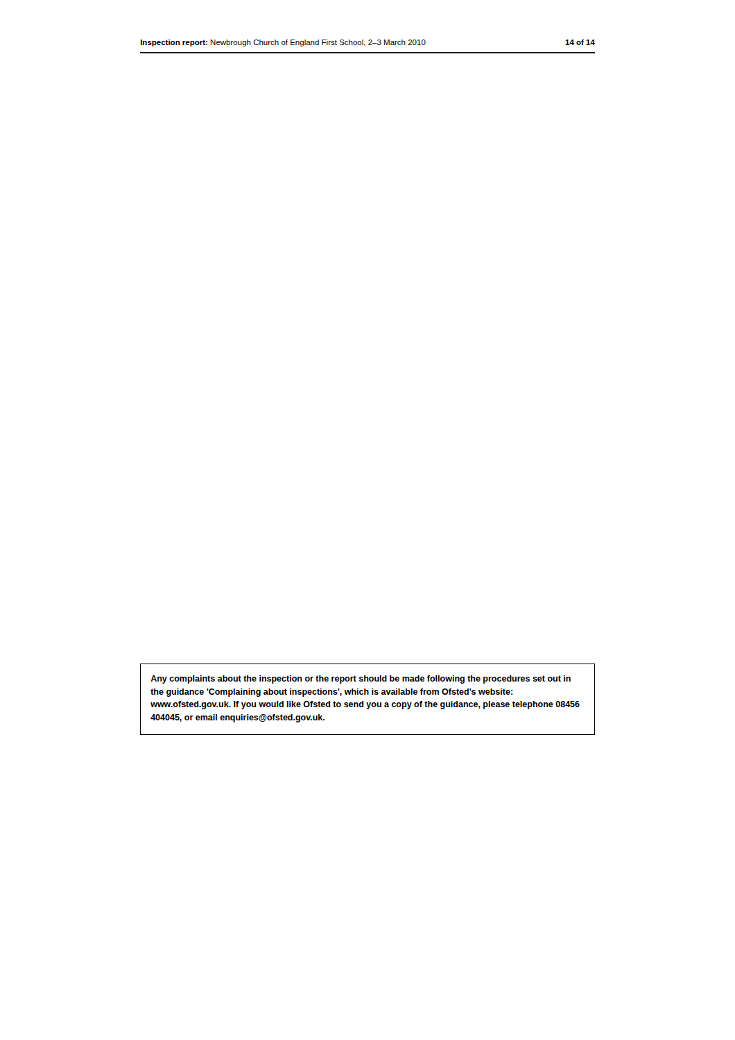Inspection report: Newbrough Church of England First School, 2–3 March 2010
14 of 14
Any complaints about the inspection or the report should be made following the procedures set out in the guidance 'Complaining about inspections', which is available from Ofsted's website: www.ofsted.gov.uk. If you would like Ofsted to send you a copy of the guidance, please telephone 08456 404045, or email enquiries@ofsted.gov.uk.